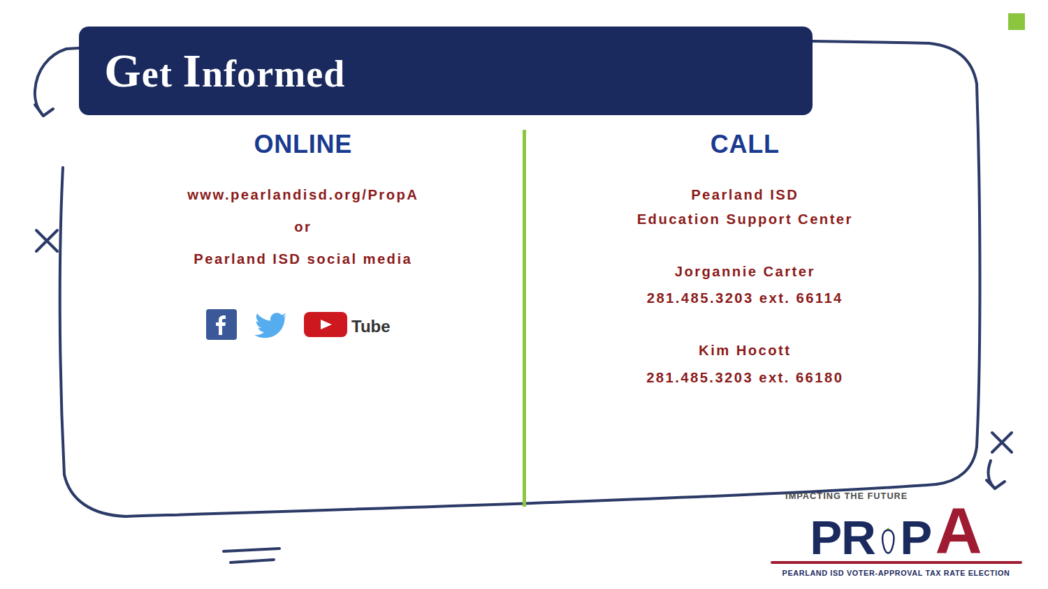Get Informed
ONLINE
www.pearlandisd.org/PropA
or
Pearland ISD social media
Tube
CALL
Pearland ISD
Education Support Center
Jorgannie Carter
281.485.3203 ext. 66114
Kim Hocott
281.485.3203 ext. 66180
IMPACTING THE FUTURE
PR PA
PEARLAND ISD VOTER-APPROVAL TAX RATE ELECTION